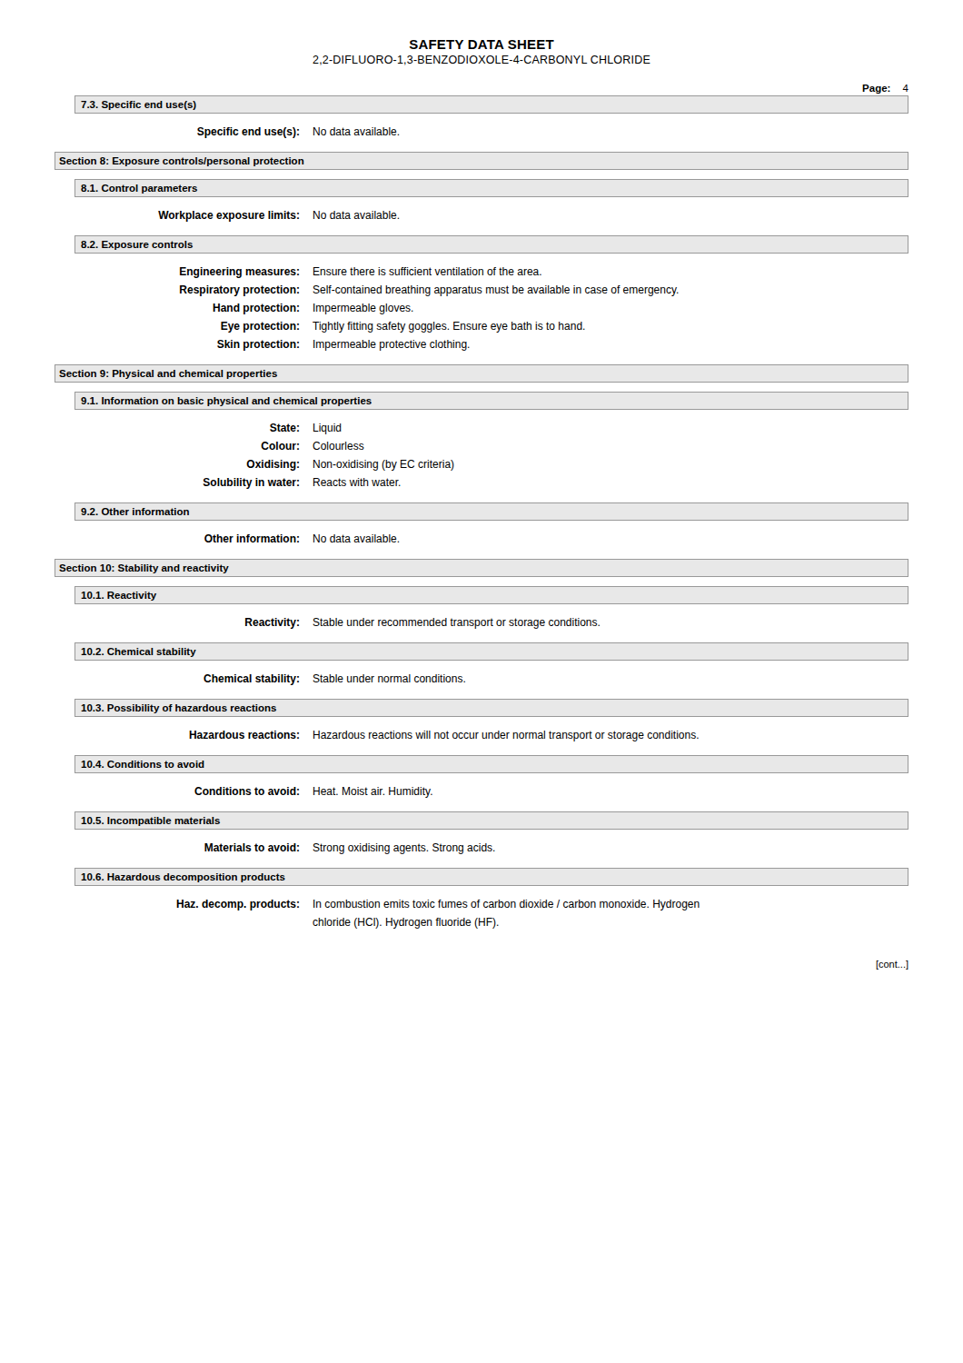SAFETY DATA SHEET
2,2-DIFLUORO-1,3-BENZODIOXOLE-4-CARBONYL CHLORIDE
Page: 4
7.3. Specific end use(s)
| Specific end use(s): | No data available. |
Section 8: Exposure controls/personal protection
8.1. Control parameters
| Workplace exposure limits: | No data available. |
8.2. Exposure controls
| Engineering measures: | Ensure there is sufficient ventilation of the area. |
| Respiratory protection: | Self-contained breathing apparatus must be available in case of emergency. |
| Hand protection: | Impermeable gloves. |
| Eye protection: | Tightly fitting safety goggles. Ensure eye bath is to hand. |
| Skin protection: | Impermeable protective clothing. |
Section 9: Physical and chemical properties
9.1. Information on basic physical and chemical properties
| State: | Liquid |
| Colour: | Colourless |
| Oxidising: | Non-oxidising (by EC criteria) |
| Solubility in water: | Reacts with water. |
9.2. Other information
| Other information: | No data available. |
Section 10: Stability and reactivity
10.1. Reactivity
| Reactivity: | Stable under recommended transport or storage conditions. |
10.2. Chemical stability
| Chemical stability: | Stable under normal conditions. |
10.3. Possibility of hazardous reactions
| Hazardous reactions: | Hazardous reactions will not occur under normal transport or storage conditions. |
10.4. Conditions to avoid
| Conditions to avoid: | Heat. Moist air. Humidity. |
10.5. Incompatible materials
| Materials to avoid: | Strong oxidising agents. Strong acids. |
10.6. Hazardous decomposition products
| Haz. decomp. products: | In combustion emits toxic fumes of carbon dioxide / carbon monoxide. Hydrogen |
| | chloride (HCl). Hydrogen fluoride (HF). |
[cont...]